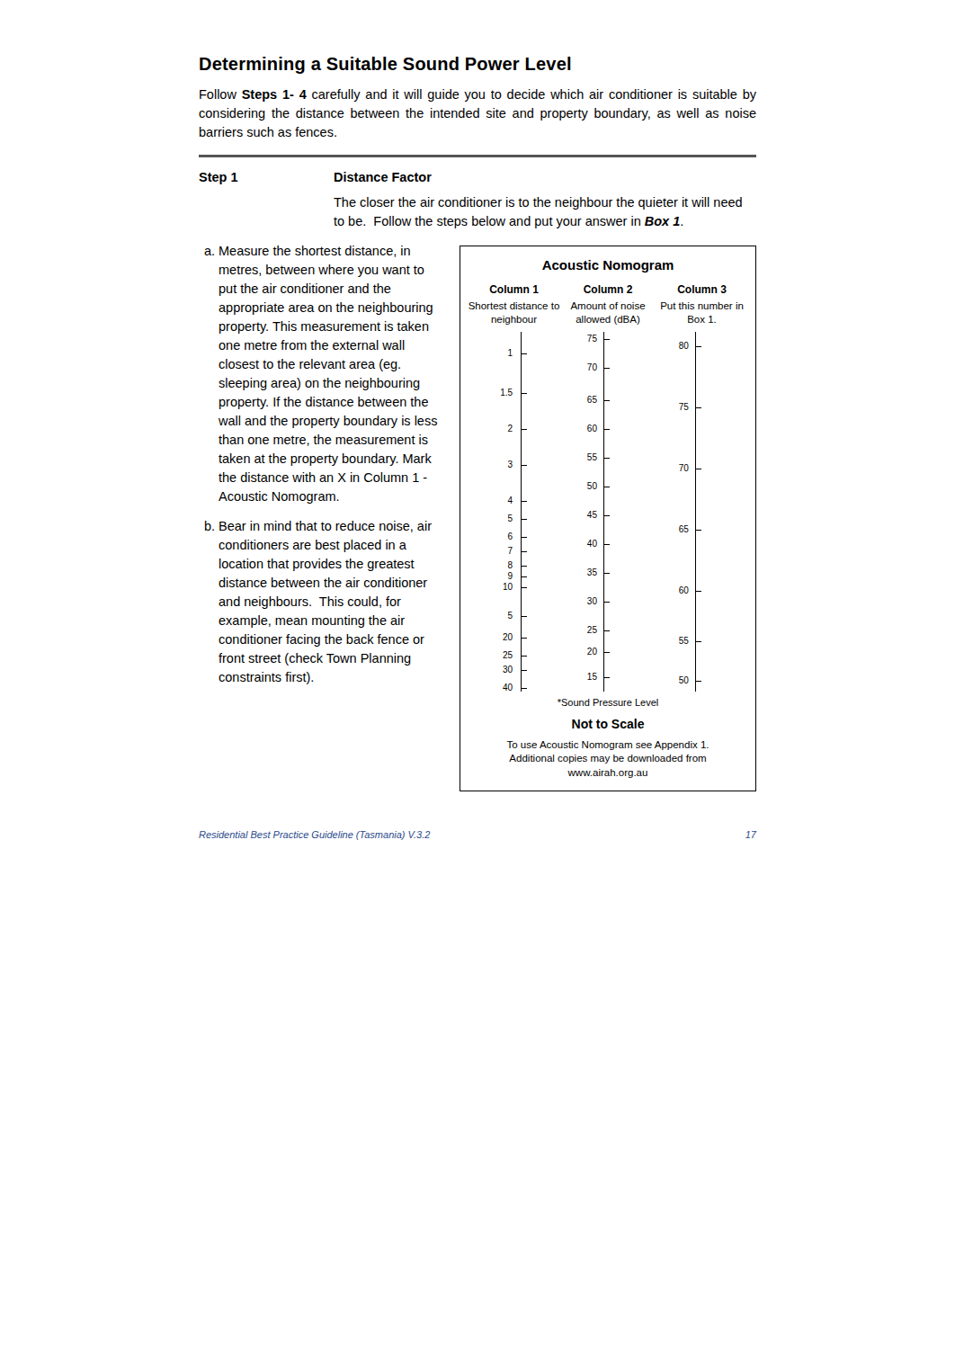Determining a Suitable Sound Power Level
Follow Steps 1- 4 carefully and it will guide you to decide which air conditioner is suitable by considering the distance between the intended site and property boundary, as well as noise barriers such as fences.
Step 1 Distance Factor
The closer the air conditioner is to the neighbour the quieter it will need to be. Follow the steps below and put your answer in Box 1.
Acoustic Nomogram
Column 1 Shortest distance to neighbour
Column 2 Amount of noise allowed (dBA)
Column 3 Put this number in Box 1.
1
1.5
2
3
4
5
6
7
8
9
10
5
20
25
30
40
75
70
65
60
55
50
45
40
35
30
25
20
15
80
75
70
65
60
55
50
*Sound Pressure Level
Not to Scale
To use Acoustic Nomogram see Appendix 1.
Additional copies may be downloaded from
www.airah.org.au
Measure the shortest distance, in metres, between where you want to put the air conditioner and the appropriate area on the neighbouring property. This measurement is taken one metre from the external wall closest to the relevant area (eg. sleeping area) on the neighbouring property. If the distance between the wall and the property boundary is less than one metre, the measurement is taken at the property boundary. Mark the distance with an X in Column 1 - Acoustic Nomogram.
Bear in mind that to reduce noise, air conditioners are best placed in a location that provides the greatest distance between the air conditioner and neighbours. This could, for example, mean mounting the air conditioner facing the back fence or front street (check Town Planning constraints first).
Residential Best Practice Guideline (Tasmania) V.3.2 17